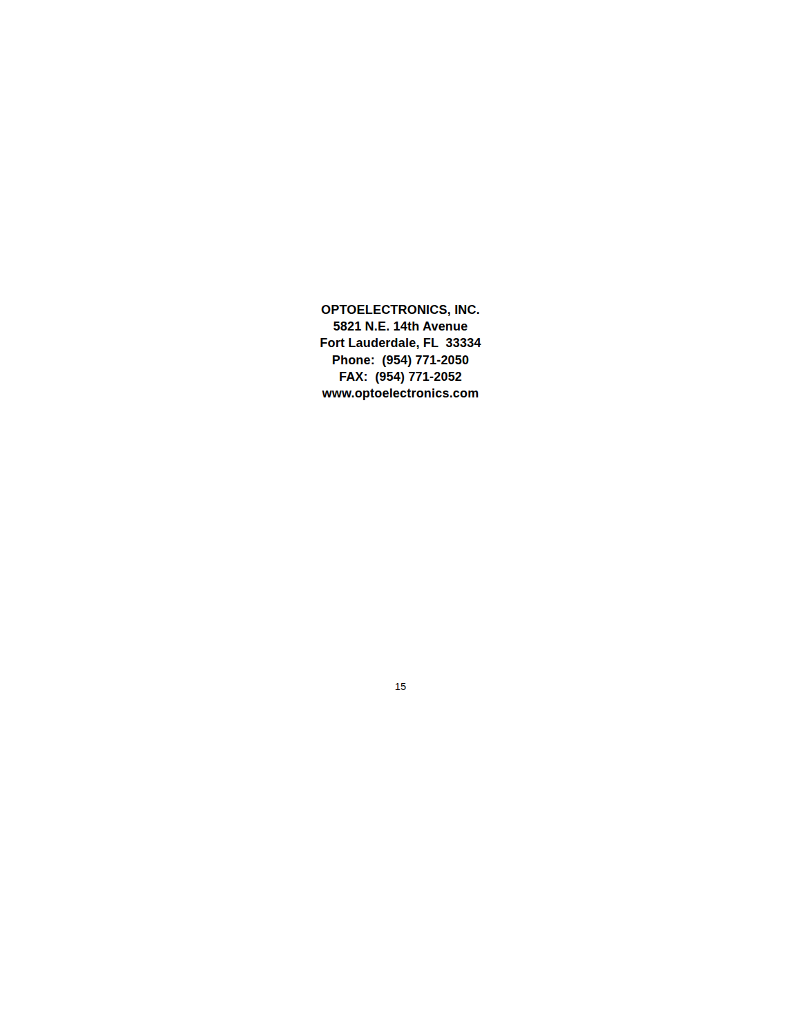OPTOELECTRONICS, INC.
5821 N.E. 14th Avenue
Fort Lauderdale, FL 33334
Phone: (954) 771-2050
FAX: (954) 771-2052
www.optoelectronics.com
15